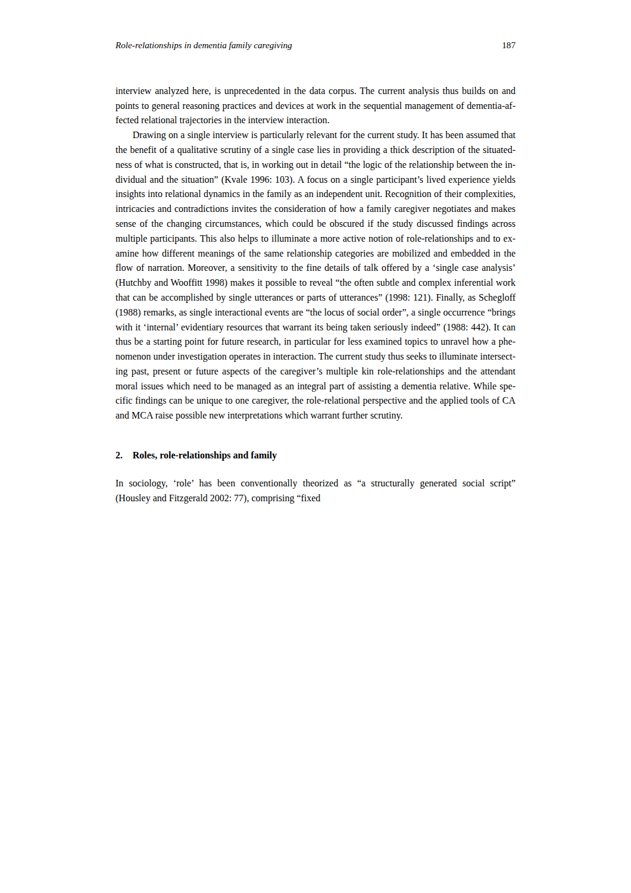Role-relationships in dementia family caregiving 187
interview analyzed here, is unprecedented in the data corpus. The current analysis thus builds on and points to general reasoning practices and devices at work in the sequential management of dementia-affected relational trajectories in the interview interaction.
Drawing on a single interview is particularly relevant for the current study. It has been assumed that the benefit of a qualitative scrutiny of a single case lies in providing a thick description of the situatedness of what is constructed, that is, in working out in detail “the logic of the relationship between the individual and the situation” (Kvale 1996: 103). A focus on a single participant’s lived experience yields insights into relational dynamics in the family as an independent unit. Recognition of their complexities, intricacies and contradictions invites the consideration of how a family caregiver negotiates and makes sense of the changing circumstances, which could be obscured if the study discussed findings across multiple participants. This also helps to illuminate a more active notion of role-relationships and to examine how different meanings of the same relationship categories are mobilized and embedded in the flow of narration. Moreover, a sensitivity to the fine details of talk offered by a ‘single case analysis’ (Hutchby and Wooffitt 1998) makes it possible to reveal “the often subtle and complex inferential work that can be accomplished by single utterances or parts of utterances” (1998: 121). Finally, as Schegloff (1988) remarks, as single interactional events are “the locus of social order”, a single occurrence “brings with it ‘internal’ evidentiary resources that warrant its being taken seriously indeed” (1988: 442). It can thus be a starting point for future research, in particular for less examined topics to unravel how a phenomenon under investigation operates in interaction. The current study thus seeks to illuminate intersecting past, present or future aspects of the caregiver’s multiple kin role-relationships and the attendant moral issues which need to be managed as an integral part of assisting a dementia relative. While specific findings can be unique to one caregiver, the role-relational perspective and the applied tools of CA and MCA raise possible new interpretations which warrant further scrutiny.
2. Roles, role-relationships and family
In sociology, ‘role’ has been conventionally theorized as “a structurally generated social script” (Housley and Fitzgerald 2002: 77), comprising “fixed